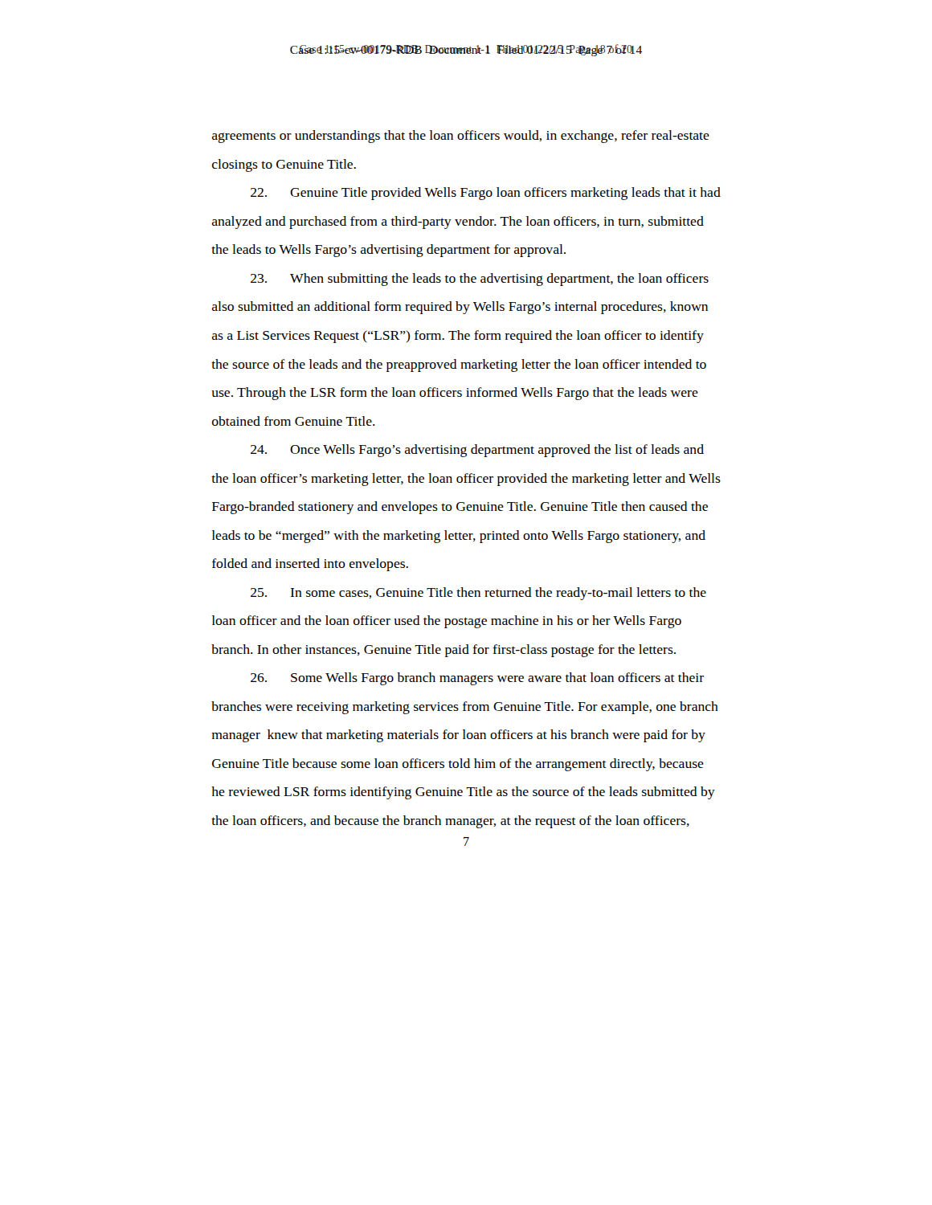Case 1:15-cv-00179-RDB Document 1 Filed 01/22/15 Page 7 of 14 Case 1:15-cv-00179-RDB Document 1-1 Filed 01/22/15 Page 18 of 20
agreements or understandings that the loan officers would, in exchange, refer real-estate closings to Genuine Title.
22. Genuine Title provided Wells Fargo loan officers marketing leads that it had analyzed and purchased from a third-party vendor. The loan officers, in turn, submitted the leads to Wells Fargo’s advertising department for approval.
23. When submitting the leads to the advertising department, the loan officers also submitted an additional form required by Wells Fargo’s internal procedures, known as a List Services Request (“LSR”) form. The form required the loan officer to identify the source of the leads and the preapproved marketing letter the loan officer intended to use. Through the LSR form the loan officers informed Wells Fargo that the leads were obtained from Genuine Title.
24. Once Wells Fargo’s advertising department approved the list of leads and the loan officer’s marketing letter, the loan officer provided the marketing letter and Wells Fargo-branded stationery and envelopes to Genuine Title. Genuine Title then caused the leads to be “merged” with the marketing letter, printed onto Wells Fargo stationery, and folded and inserted into envelopes.
25. In some cases, Genuine Title then returned the ready-to-mail letters to the loan officer and the loan officer used the postage machine in his or her Wells Fargo branch. In other instances, Genuine Title paid for first-class postage for the letters.
26. Some Wells Fargo branch managers were aware that loan officers at their branches were receiving marketing services from Genuine Title. For example, one branch manager knew that marketing materials for loan officers at his branch were paid for by Genuine Title because some loan officers told him of the arrangement directly, because he reviewed LSR forms identifying Genuine Title as the source of the leads submitted by the loan officers, and because the branch manager, at the request of the loan officers,
7